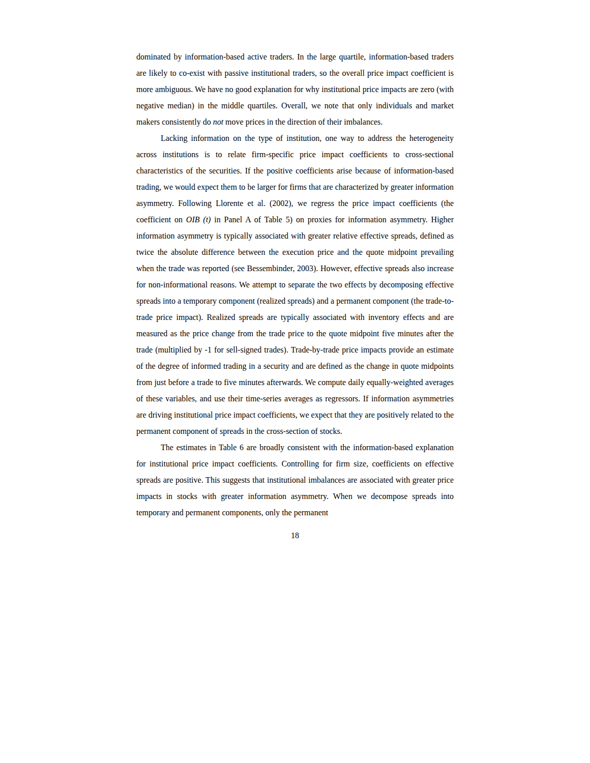dominated by information-based active traders. In the large quartile, information-based traders are likely to co-exist with passive institutional traders, so the overall price impact coefficient is more ambiguous. We have no good explanation for why institutional price impacts are zero (with negative median) in the middle quartiles. Overall, we note that only individuals and market makers consistently do not move prices in the direction of their imbalances.
Lacking information on the type of institution, one way to address the heterogeneity across institutions is to relate firm-specific price impact coefficients to cross-sectional characteristics of the securities. If the positive coefficients arise because of information-based trading, we would expect them to be larger for firms that are characterized by greater information asymmetry. Following Llorente et al. (2002), we regress the price impact coefficients (the coefficient on OIB (t) in Panel A of Table 5) on proxies for information asymmetry. Higher information asymmetry is typically associated with greater relative effective spreads, defined as twice the absolute difference between the execution price and the quote midpoint prevailing when the trade was reported (see Bessembinder, 2003). However, effective spreads also increase for non-informational reasons. We attempt to separate the two effects by decomposing effective spreads into a temporary component (realized spreads) and a permanent component (the trade-to-trade price impact). Realized spreads are typically associated with inventory effects and are measured as the price change from the trade price to the quote midpoint five minutes after the trade (multiplied by -1 for sell-signed trades). Trade-by-trade price impacts provide an estimate of the degree of informed trading in a security and are defined as the change in quote midpoints from just before a trade to five minutes afterwards. We compute daily equally-weighted averages of these variables, and use their time-series averages as regressors. If information asymmetries are driving institutional price impact coefficients, we expect that they are positively related to the permanent component of spreads in the cross-section of stocks.
The estimates in Table 6 are broadly consistent with the information-based explanation for institutional price impact coefficients. Controlling for firm size, coefficients on effective spreads are positive. This suggests that institutional imbalances are associated with greater price impacts in stocks with greater information asymmetry. When we decompose spreads into temporary and permanent components, only the permanent
18